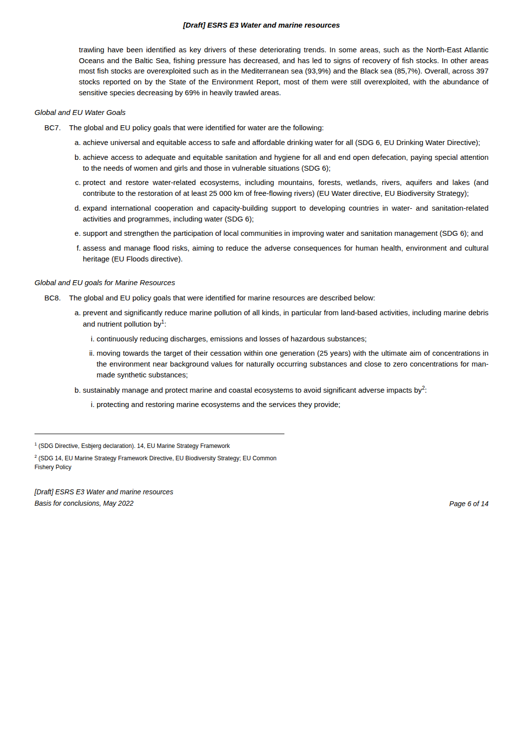[Draft] ESRS E3 Water and marine resources
trawling have been identified as key drivers of these deteriorating trends. In some areas, such as the North-East Atlantic Oceans and the Baltic Sea, fishing pressure has decreased, and has led to signs of recovery of fish stocks. In other areas most fish stocks are overexploited such as in the Mediterranean sea (93,9%) and the Black sea (85,7%). Overall, across 397 stocks reported on by the State of the Environment Report, most of them were still overexploited, with the abundance of sensitive species decreasing by 69% in heavily trawled areas.
Global and EU Water Goals
BC7.
The global and EU policy goals that were identified for water are the following:
achieve universal and equitable access to safe and affordable drinking water for all (SDG 6, EU Drinking Water Directive);
achieve access to adequate and equitable sanitation and hygiene for all and end open defecation, paying special attention to the needs of women and girls and those in vulnerable situations (SDG 6);
protect and restore water-related ecosystems, including mountains, forests, wetlands, rivers, aquifers and lakes (and contribute to the restoration of at least 25 000 km of free-flowing rivers) (EU Water directive, EU Biodiversity Strategy);
expand international cooperation and capacity-building support to developing countries in water- and sanitation-related activities and programmes, including water (SDG 6);
support and strengthen the participation of local communities in improving water and sanitation management (SDG 6); and
assess and manage flood risks, aiming to reduce the adverse consequences for human health, environment and cultural heritage (EU Floods directive).
Global and EU goals for Marine Resources
BC8.
The global and EU policy goals that were identified for marine resources are described below:
prevent and significantly reduce marine pollution of all kinds, in particular from land-based activities, including marine debris and nutrient pollution by1:
continuously reducing discharges, emissions and losses of hazardous substances;
moving towards the target of their cessation within one generation (25 years) with the ultimate aim of concentrations in the environment near background values for naturally occurring substances and close to zero concentrations for man-made synthetic substances;
sustainably manage and protect marine and coastal ecosystems to avoid significant adverse impacts by2:
protecting and restoring marine ecosystems and the services they provide;
1 (SDG Directive, Esbjerg declaration). 14, EU Marine Strategy Framework
2 (SDG 14, EU Marine Strategy Framework Directive, EU Biodiversity Strategy; EU Common Fishery Policy
[Draft] ESRS E3 Water and marine resources
Basis for conclusions, May 2022
Page 6 of 14